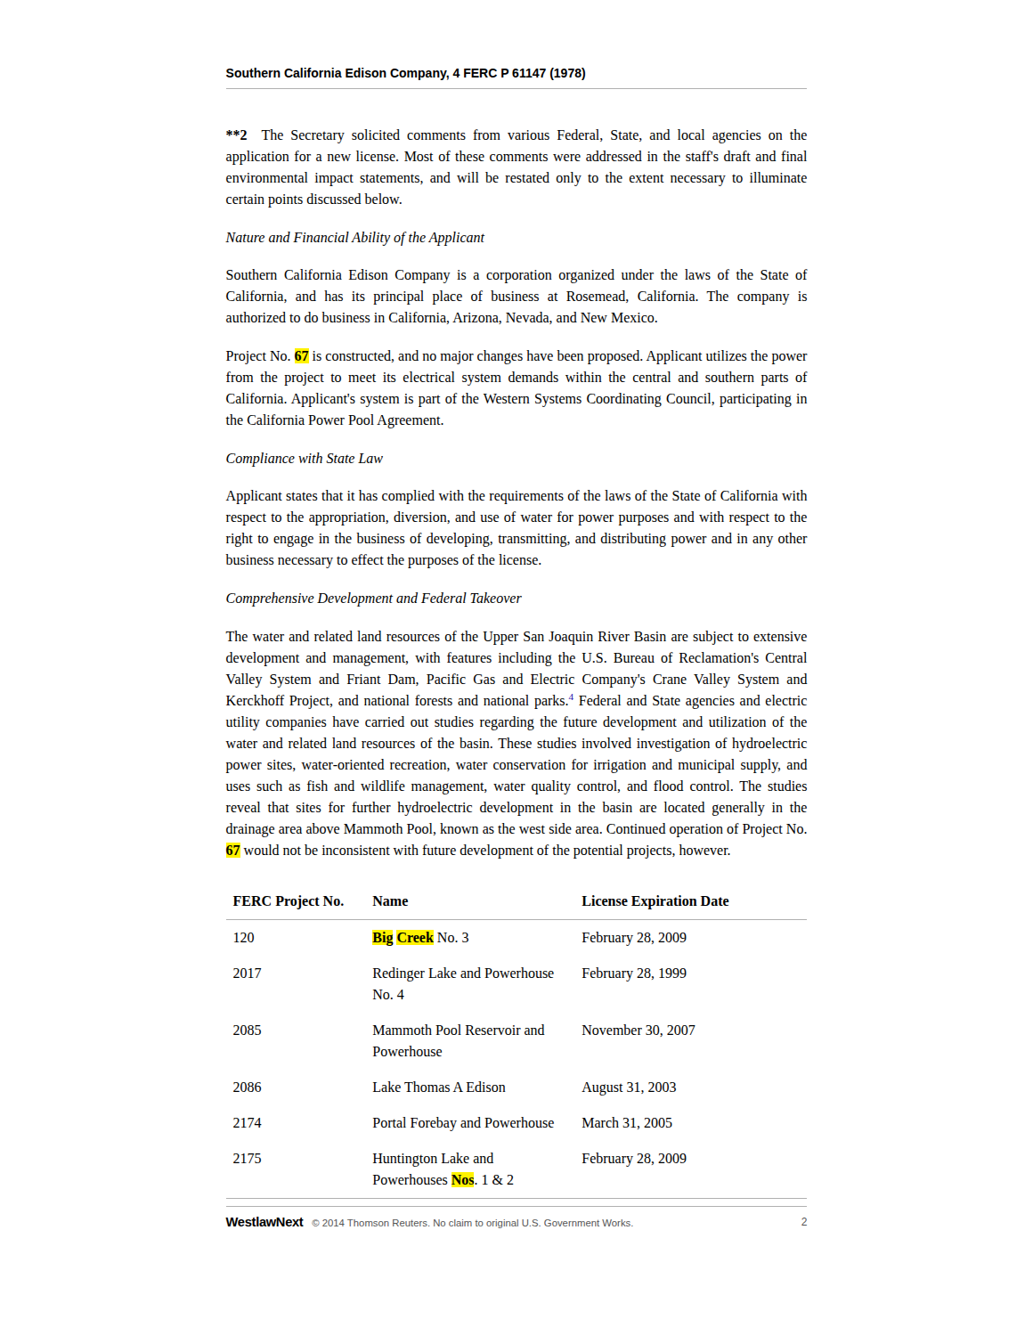Southern California Edison Company, 4 FERC P 61147 (1978)
**2 The Secretary solicited comments from various Federal, State, and local agencies on the application for a new license. Most of these comments were addressed in the staff's draft and final environmental impact statements, and will be restated only to the extent necessary to illuminate certain points discussed below.
Nature and Financial Ability of the Applicant
Southern California Edison Company is a corporation organized under the laws of the State of California, and has its principal place of business at Rosemead, California. The company is authorized to do business in California, Arizona, Nevada, and New Mexico.
Project No. 67 is constructed, and no major changes have been proposed. Applicant utilizes the power from the project to meet its electrical system demands within the central and southern parts of California. Applicant's system is part of the Western Systems Coordinating Council, participating in the California Power Pool Agreement.
Compliance with State Law
Applicant states that it has complied with the requirements of the laws of the State of California with respect to the appropriation, diversion, and use of water for power purposes and with respect to the right to engage in the business of developing, transmitting, and distributing power and in any other business necessary to effect the purposes of the license.
Comprehensive Development and Federal Takeover
The water and related land resources of the Upper San Joaquin River Basin are subject to extensive development and management, with features including the U.S. Bureau of Reclamation's Central Valley System and Friant Dam, Pacific Gas and Electric Company's Crane Valley System and Kerckhoff Project, and national forests and national parks.4 Federal and State agencies and electric utility companies have carried out studies regarding the future development and utilization of the water and related land resources of the basin. These studies involved investigation of hydroelectric power sites, water-oriented recreation, water conservation for irrigation and municipal supply, and uses such as fish and wildlife management, water quality control, and flood control. The studies reveal that sites for further hydroelectric development in the basin are located generally in the drainage area above Mammoth Pool, known as the west side area. Continued operation of Project No. 67 would not be inconsistent with future development of the potential projects, however.
| FERC Project No. | Name | License Expiration Date |
| --- | --- | --- |
| 120 | Big Creek No. 3 | February 28, 2009 |
| 2017 | Redinger Lake and Powerhouse No. 4 | February 28, 1999 |
| 2085 | Mammoth Pool Reservoir and Powerhouse | November 30, 2007 |
| 2086 | Lake Thomas A Edison | August 31, 2003 |
| 2174 | Portal Forebay and Powerhouse | March 31, 2005 |
| 2175 | Huntington Lake and Powerhouses Nos . 1 & 2 | February 28, 2009 |
WestlawNext © 2014 Thomson Reuters. No claim to original U.S. Government Works.
2